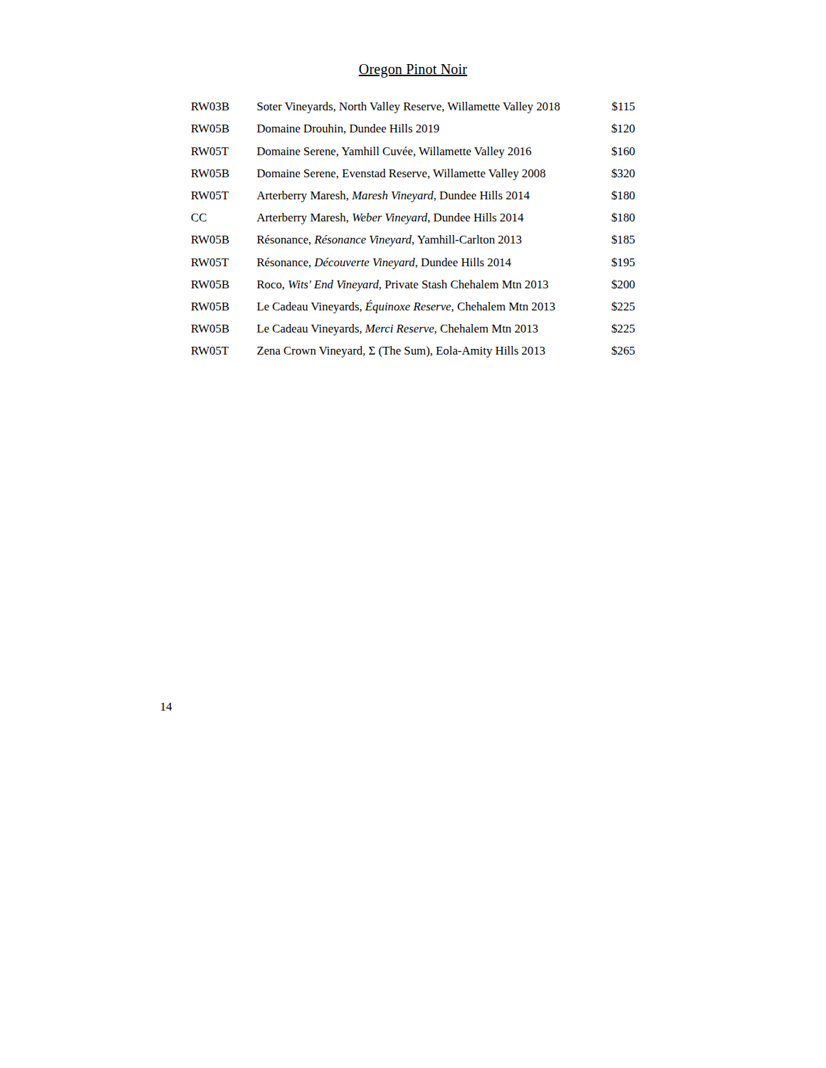Oregon Pinot Noir
| RW03B | Soter Vineyards, North Valley Reserve, Willamette Valley 2018 | $115 |
| RW05B | Domaine Drouhin, Dundee Hills 2019 | $120 |
| RW05T | Domaine Serene, Yamhill Cuvée, Willamette Valley 2016 | $160 |
| RW05B | Domaine Serene, Evenstad Reserve, Willamette Valley 2008 | $320 |
| RW05T | Arterberry Maresh, Maresh Vineyard , Dundee Hills 2014 | $180 |
| CC | Arterberry Maresh, Weber Vineyard , Dundee Hills 2014 | $180 |
| RW05B | Résonance, Résonance Vineyard , Yamhill-Carlton 2013 | $185 |
| RW05T | Résonance, Découverte Vineyard , Dundee Hills 2014 | $195 |
| RW05B | Roco, Wits' End Vineyard , Private Stash Chehalem Mtn 2013 | $200 |
| RW05B | Le Cadeau Vineyards, Équinoxe Reserve , Chehalem Mtn 2013 | $225 |
| RW05B | Le Cadeau Vineyards, Merci Reserve , Chehalem Mtn 2013 | $225 |
| RW05T | Zena Crown Vineyard, Σ (The Sum), Eola-Amity Hills 2013 | $265 |
14